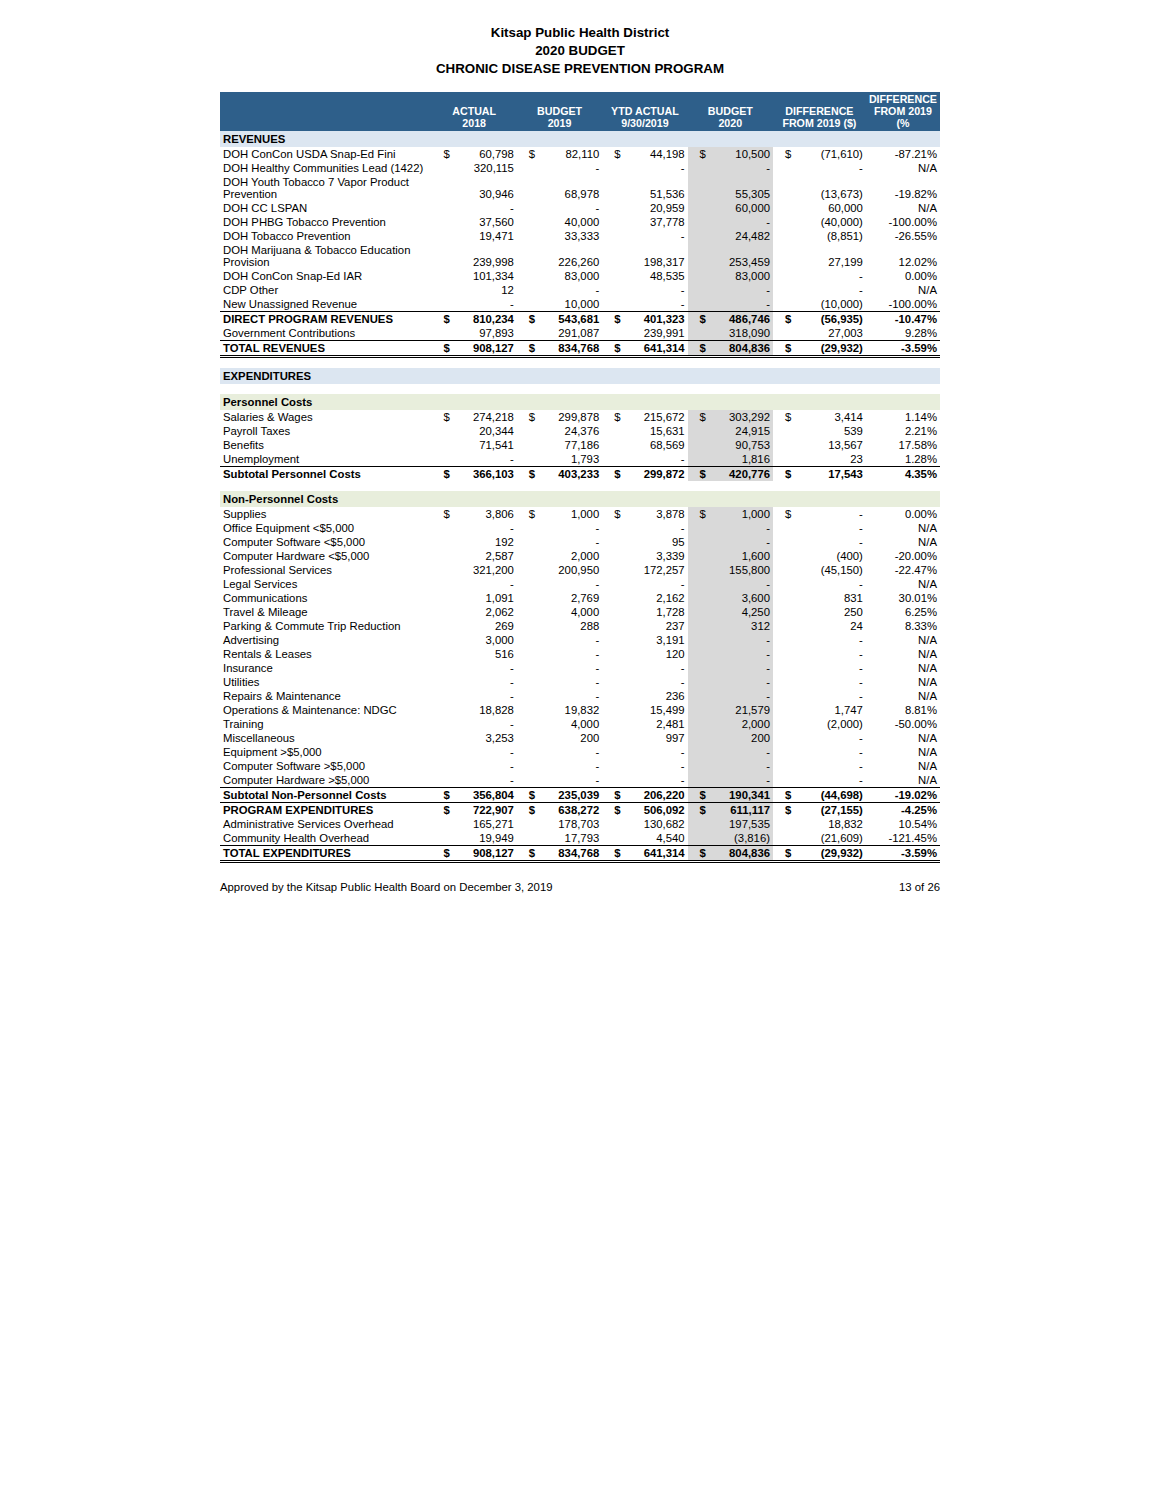Kitsap Public Health District
2020 BUDGET
CHRONIC DISEASE PREVENTION PROGRAM
| | ACTUAL 2018 | BUDGET 2019 | YTD ACTUAL 9/30/2019 | BUDGET 2020 | DIFFERENCE FROM 2019 ($) | DIFFERENCE FROM 2019 (% |
| --- | --- | --- | --- | --- | --- | --- |
| REVENUES |
| DOH ConCon USDA Snap-Ed Fini | $ | 60,798 | $ | 82,110 | $ | 44,198 | $ | 10,500 | $ | (71,610) | -87.21% |
| DOH Healthy Communities Lead (1422) | | 320,115 | | - | | - | | - | | - | N/A |
| DOH Youth Tobacco 7 Vapor Product Prevention | | 30,946 | | 68,978 | | 51,536 | | 55,305 | | (13,673) | -19.82% |
| DOH CC LSPAN | | - | | - | | 20,959 | | 60,000 | | 60,000 | N/A |
| DOH PHBG Tobacco Prevention | | 37,560 | | 40,000 | | 37,778 | | - | | (40,000) | -100.00% |
| DOH Tobacco Prevention | | 19,471 | | 33,333 | | - | | 24,482 | | (8,851) | -26.55% |
| DOH Marijuana & Tobacco Education Provision | | 239,998 | | 226,260 | | 198,317 | | 253,459 | | 27,199 | 12.02% |
| DOH ConCon Snap-Ed IAR | | 101,334 | | 83,000 | | 48,535 | | 83,000 | | - | 0.00% |
| CDP Other | | 12 | | - | | - | | - | | - | N/A |
| New Unassigned Revenue | | - | | 10,000 | | - | | - | | (10,000) | -100.00% |
| DIRECT PROGRAM REVENUES | $ | 810,234 | $ | 543,681 | $ | 401,323 | $ | 486,746 | $ | (56,935) | -10.47% |
| Government Contributions | | 97,893 | | 291,087 | | 239,991 | | 318,090 | | 27,003 | 9.28% |
| TOTAL REVENUES | $ | 908,127 | $ | 834,768 | $ | 641,314 | $ | 804,836 | $ | (29,932) | -3.59% |
| EXPENDITURES |
| Personnel Costs |
| Salaries & Wages | $ | 274,218 | $ | 299,878 | $ | 215,672 | $ | 303,292 | $ | 3,414 | 1.14% |
| Payroll Taxes | | 20,344 | | 24,376 | | 15,631 | | 24,915 | | 539 | 2.21% |
| Benefits | | 71,541 | | 77,186 | | 68,569 | | 90,753 | | 13,567 | 17.58% |
| Unemployment | | - | | 1,793 | | - | | 1,816 | | 23 | 1.28% |
| Subtotal Personnel Costs | $ | 366,103 | $ | 403,233 | $ | 299,872 | $ | 420,776 | $ | 17,543 | 4.35% |
| Non-Personnel Costs |
| Supplies | $ | 3,806 | $ | 1,000 | $ | 3,878 | $ | 1,000 | $ | - | 0.00% |
| Office Equipment <$5,000 | | - | | - | | - | | - | | - | N/A |
| Computer Software <$5,000 | | 192 | | - | | 95 | | - | | - | N/A |
| Computer Hardware <$5,000 | | 2,587 | | 2,000 | | 3,339 | | 1,600 | | (400) | -20.00% |
| Professional Services | | 321,200 | | 200,950 | | 172,257 | | 155,800 | | (45,150) | -22.47% |
| Legal Services | | - | | - | | - | | - | | - | N/A |
| Communications | | 1,091 | | 2,769 | | 2,162 | | 3,600 | | 831 | 30.01% |
| Travel & Mileage | | 2,062 | | 4,000 | | 1,728 | | 4,250 | | 250 | 6.25% |
| Parking & Commute Trip Reduction | | 269 | | 288 | | 237 | | 312 | | 24 | 8.33% |
| Advertising | | 3,000 | | - | | 3,191 | | - | | - | N/A |
| Rentals & Leases | | 516 | | - | | 120 | | - | | - | N/A |
| Insurance | | - | | - | | - | | - | | - | N/A |
| Utilities | | - | | - | | - | | - | | - | N/A |
| Repairs & Maintenance | | - | | - | | 236 | | - | | - | N/A |
| Operations & Maintenance: NDGC | | 18,828 | | 19,832 | | 15,499 | | 21,579 | | 1,747 | 8.81% |
| Training | | - | | 4,000 | | 2,481 | | 2,000 | | (2,000) | -50.00% |
| Miscellaneous | | 3,253 | | 200 | | 997 | | 200 | | - | N/A |
| Equipment >$5,000 | | - | | - | | - | | - | | - | N/A |
| Computer Software >$5,000 | | - | | - | | - | | - | | - | N/A |
| Computer Hardware >$5,000 | | - | | - | | - | | - | | - | N/A |
| Subtotal Non-Personnel Costs | $ | 356,804 | $ | 235,039 | $ | 206,220 | $ | 190,341 | $ | (44,698) | -19.02% |
| PROGRAM EXPENDITURES | $ | 722,907 | $ | 638,272 | $ | 506,092 | $ | 611,117 | $ | (27,155) | -4.25% |
| Administrative Services Overhead | | 165,271 | | 178,703 | | 130,682 | | 197,535 | | 18,832 | 10.54% |
| Community Health Overhead | | 19,949 | | 17,793 | | 4,540 | | (3,816) | | (21,609) | -121.45% |
| TOTAL EXPENDITURES | $ | 908,127 | $ | 834,768 | $ | 641,314 | $ | 804,836 | $ | (29,932) | -3.59% |
Approved by the Kitsap Public Health Board on December 3, 2019
13 of 26